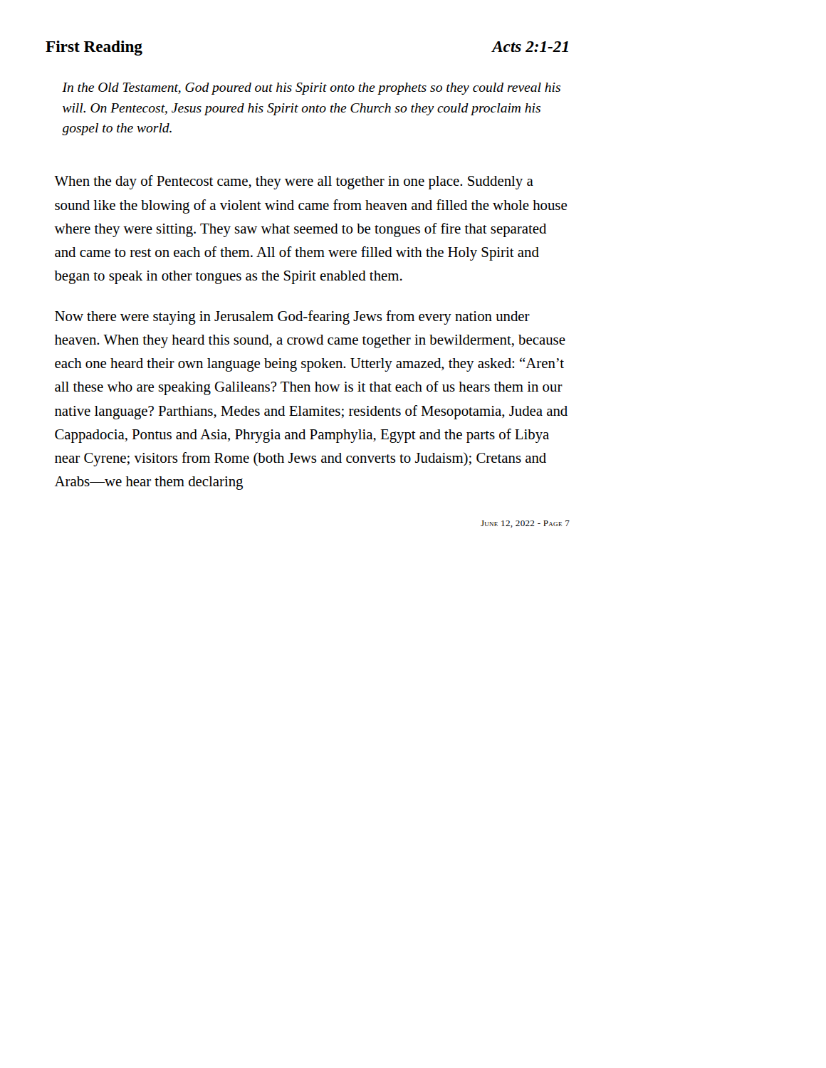First Reading Acts 2:1-21
In the Old Testament, God poured out his Spirit onto the prophets so they could reveal his will. On Pentecost, Jesus poured his Spirit onto the Church so they could proclaim his gospel to the world.
When the day of Pentecost came, they were all together in one place. Suddenly a sound like the blowing of a violent wind came from heaven and filled the whole house where they were sitting. They saw what seemed to be tongues of fire that separated and came to rest on each of them. All of them were filled with the Holy Spirit and began to speak in other tongues as the Spirit enabled them.
Now there were staying in Jerusalem God-fearing Jews from every nation under heaven. When they heard this sound, a crowd came together in bewilderment, because each one heard their own language being spoken. Utterly amazed, they asked: “Aren’t all these who are speaking Galileans? Then how is it that each of us hears them in our native language? Parthians, Medes and Elamites; residents of Mesopotamia, Judea and Cappadocia, Pontus and Asia, Phrygia and Pamphylia, Egypt and the parts of Libya near Cyrene; visitors from Rome (both Jews and converts to Judaism); Cretans and Arabs—we hear them declaring
June 12, 2022 - Page 7